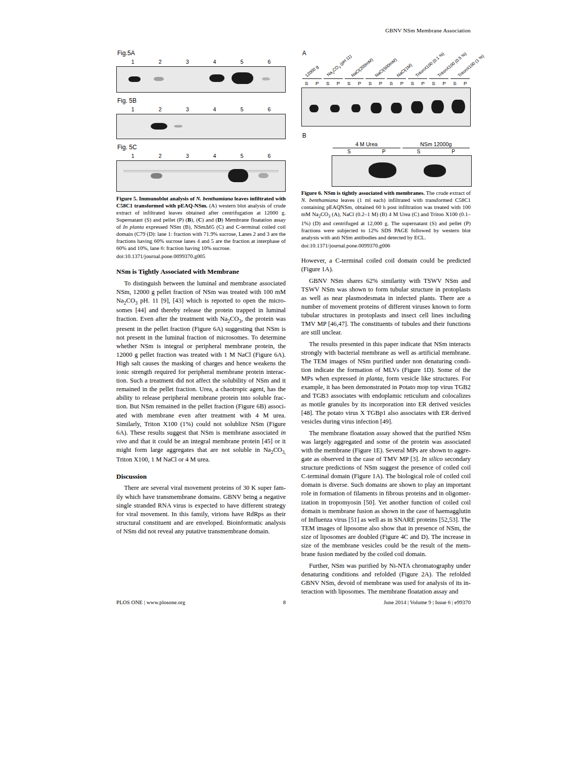GBNV NSm Membrane Association
Fig.5A
123456
Fig. 5B
123456
Fig. 5C
123456
Figure 5. Immunoblot analysis of N. benthamiana leaves infiltrated with C58C1 transformed with pEAQ-NSm. (A) western blot analysis of crude extract of infiltrated leaves obtained after centrifugation at 12000 g. Supernatant (S) and pellet (P) (B), (C) and (D) Membrane floatation assay of In planta expressed NSm (B), NSmΔ65 (C) and C-terminal coiled coil domain (C79 (D): lane 1: fraction with 71.9% sucrose, Lanes 2 and 3 are the fractions having 60% sucrose lanes 4 and 5 are the fraction at interphase of 60% and 10%, lane 6: fraction having 10% sucrose.
doi:10.1371/journal.pone.0099370.g005
NSm is Tightly Associated with Membrane
To distinguish between the luminal and membrane associated NSm, 12000 g pellet fraction of NSm was treated with 100 mM Na2CO3 pH. 11 [9], [43] which is reported to open the microsomes [44] and thereby release the protein trapped in luminal fraction. Even after the treatment with Na2CO3, the protein was present in the pellet fraction (Figure 6A) suggesting that NSm is not present in the luminal fraction of microsomes. To determine whether NSm is integral or peripheral membrane protein, the 12000 g pellet fraction was treated with 1 M NaCl (Figure 6A). High salt causes the masking of charges and hence weakens the ionic strength required for peripheral membrane protein interaction. Such a treatment did not affect the solubility of NSm and it remained in the pellet fraction. Urea, a chaotropic agent, has the ability to release peripheral membrane protein into soluble fraction. But NSm remained in the pellet fraction (Figure 6B) associated with membrane even after treatment with 4 M urea. Similarly, Triton X100 (1%) could not solublize NSm (Figure 6A). These results suggest that NSm is membrane associated in vivo and that it could be an integral membrane protein [45] or it might form large aggregates that are not soluble in Na2CO3, Triton X100, 1 M NaCl or 4 M urea.
Discussion
There are several viral movement proteins of 30 K super family which have transmembrane domains. GBNV being a negative single stranded RNA virus is expected to have different strategy for viral movement. In this family, virions have RdRps as their structural constituent and are enveloped. Bioinformatic analysis of NSm did not reveal any putative transmembrane domain.
A
12000 g
Na2CO3 (pH 11)
NaCl(200mM)
NaCl(500mM)
NaCl(1M)
TritonX100 (0.1 %)
TritonX100 (0.5 %)
TritonX100 (1 %)
S
P
S
P
S
P
S
P
S
P
S
P
S
P
S
P
B
4 M Urea
NSm 12000g
S
P
S
P
Figure 6. NSm is tightly associated with membranes. The crude extract of N. benthamiana leaves (1 ml each) infiltrated with transformed C58C1 containing pEAQNSm, obtained 60 h post infiltration was treated with 100 mM Na2CO3 (A), NaCl (0.2–1 M) (B) 4 M Urea (C) and Triton X100 (0.1–1%) (D) and centrifuged at 12,000 g. The supernatant (S) and pellet (P) fractions were subjected to 12% SDS PAGE followed by western blot analysis with anti NSm antibodies and detected by ECL.
doi:10.1371/journal.pone.0099370.g006
However, a C-terminal coiled coil domain could be predicted (Figure 1A).
GBNV NSm shares 62% similarity with TSWV NSm and TSWV NSm was shown to form tubular structure in protoplasts as well as near plasmodesmata in infected plants. There are a number of movement proteins of different viruses known to form tubular structures in protoplasts and insect cell lines including TMV MP [46,47]. The constituents of tubules and their functions are still unclear.
The results presented in this paper indicate that NSm interacts strongly with bacterial membrane as well as artificial membrane. The TEM images of NSm purified under non denaturing condition indicate the formation of MLVs (Figure 1D). Some of the MPs when expressed in planta, form vesicle like structures. For example, it has been demonstrated in Potato mop top virus TGB2 and TGB3 associates with endoplamic reticulum and colocalizes as motile granules by its incorporation into ER derived vesicles [48]. The potato virus X TGBp1 also associates with ER derived vesicles during virus infection [49].
The membrane floatation assay showed that the purified NSm was largely aggregated and some of the protein was associated with the membrane (Figure 1E). Several MPs are shown to aggregate as observed in the case of TMV MP [3]. In silico secondary structure predictions of NSm suggest the presence of coiled coil C-terminal domain (Figure 1A). The biological role of coiled coil domain is diverse. Such domains are shown to play an important role in formation of filaments in fibrous proteins and in oligomerization in tropomyosin [50]. Yet another function of coiled coil domain is membrane fusion as shown in the case of haemagglutin of Influenza virus [51] as well as in SNARE proteins [52,53]. The TEM images of liposome also show that in presence of NSm, the size of liposomes are doubled (Figure 4C and D). The increase in size of the membrane vesicles could be the result of the membrane fusion mediated by the coiled coil domain.
Further, NSm was purified by Ni-NTA chromatography under denaturing conditions and refolded (Figure 2A). The refolded GBNV NSm, devoid of membrane was used for analysis of its interaction with liposomes. The membrane floatation assay and
PLOS ONE | www.plosone.org
8
June 2014 | Volume 9 | Issue 6 | e99370